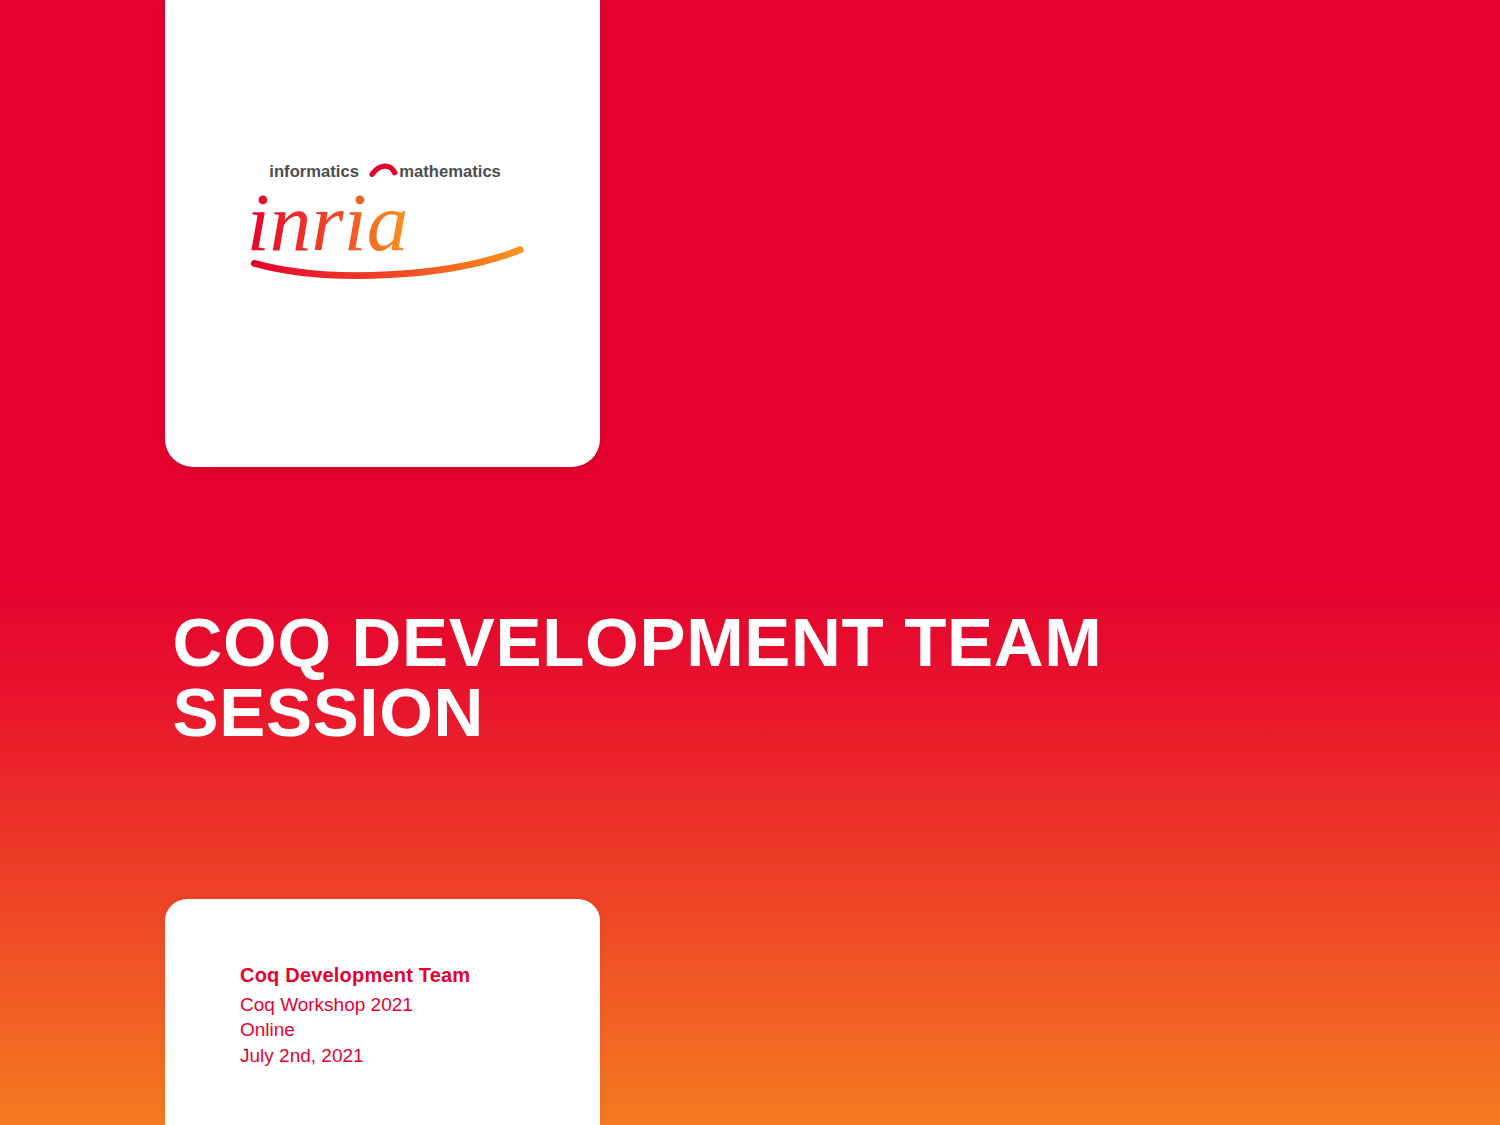informatics mathematics inria
Coq Development Team Session
Coq Development Team
Coq Workshop 2021
Online
July 2nd, 2021